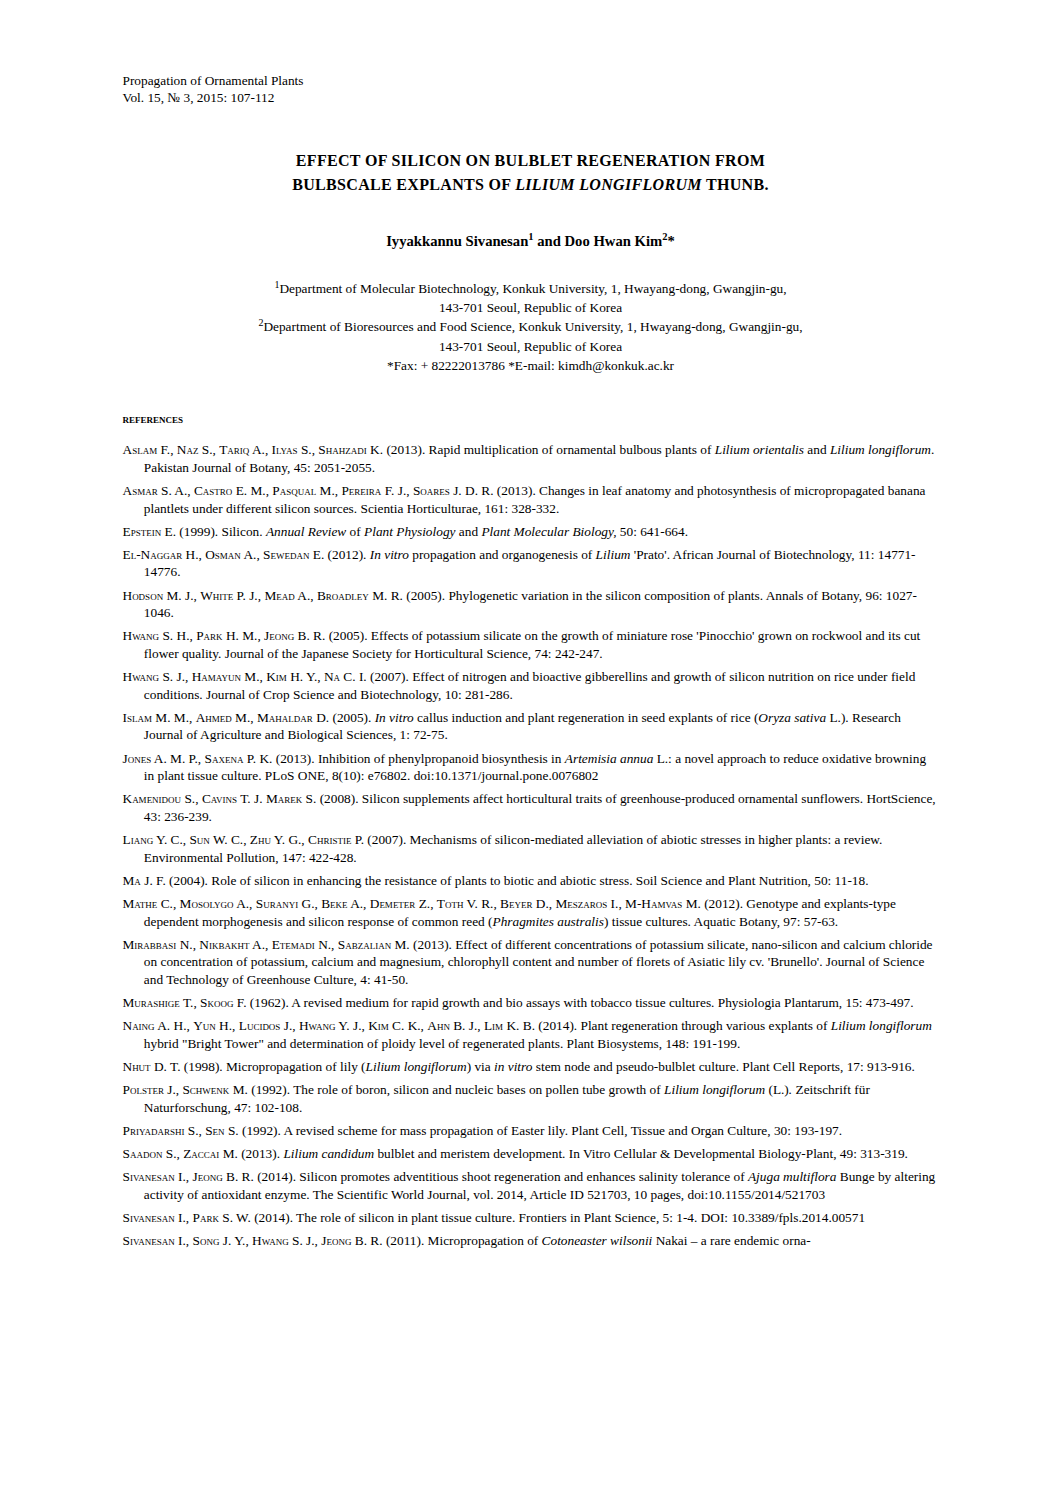Propagation of Ornamental Plants
Vol. 15, № 3, 2015: 107-112
Effect of Silicon on Bulblet Regeneration from
Bulbscale Explants of Lilium longiflorum Thunb.
Iyyakkannu Sivanesan1 and Doo Hwan Kim2*
1Department of Molecular Biotechnology, Konkuk University, 1, Hwayang-dong, Gwangjin-gu,
143-701 Seoul, Republic of Korea
2Department of Bioresources and Food Science, Konkuk University, 1, Hwayang-dong, Gwangjin-gu,
143-701 Seoul, Republic of Korea
*Fax: + 82222013786 *E-mail: kimdh@konkuk.ac.kr
References
Aslam F., Naz S., Tariq A., Ilyas S., Shahzadi K. (2013). Rapid multiplication of ornamental bulbous plants of Lilium orientalis and Lilium longiflorum. Pakistan Journal of Botany, 45: 2051-2055.
Asmar S. A., Castro E. M., Pasqual M., Pereira F. J., Soares J. D. R. (2013). Changes in leaf anatomy and photosynthesis of micropropagated banana plantlets under different silicon sources. Scientia Horticulturae, 161: 328-332.
Epstein E. (1999). Silicon. Annual Review of Plant Physiology and Plant Molecular Biology, 50: 641-664.
El-Naggar H., Osman A., Sewedan E. (2012). In vitro propagation and organogenesis of Lilium 'Prato'. African Journal of Biotechnology, 11: 14771-14776.
Hodson M. J., White P. J., Mead A., Broadley M. R. (2005). Phylogenetic variation in the silicon composition of plants. Annals of Botany, 96: 1027-1046.
Hwang S. H., Park H. M., Jeong B. R. (2005). Effects of potassium silicate on the growth of miniature rose 'Pinocchio' grown on rockwool and its cut flower quality. Journal of the Japanese Society for Horticultural Science, 74: 242-247.
Hwang S. J., Hamayun M., Kim H. Y., Na C. I. (2007). Effect of nitrogen and bioactive gibberellins and growth of silicon nutrition on rice under field conditions. Journal of Crop Science and Biotechnology, 10: 281-286.
Islam M. M., Ahmed M., Mahaldar D. (2005). In vitro callus induction and plant regeneration in seed explants of rice (Oryza sativa L.). Research Journal of Agriculture and Biological Sciences, 1: 72-75.
Jones A. M. P., Saxena P. K. (2013). Inhibition of phenylpropanoid biosynthesis in Artemisia annua L.: a novel approach to reduce oxidative browning in plant tissue culture. PLoS ONE, 8(10): e76802. doi:10.1371/journal.pone.0076802
Kamenidou S., Cavins T. J. Marek S. (2008). Silicon supplements affect horticultural traits of greenhouse-produced ornamental sunflowers. HortScience, 43: 236-239.
Liang Y. C., Sun W. C., Zhu Y. G., Christie P. (2007). Mechanisms of silicon-mediated alleviation of abiotic stresses in higher plants: a review. Environmental Pollution, 147: 422-428.
Ma J. F. (2004). Role of silicon in enhancing the resistance of plants to biotic and abiotic stress. Soil Science and Plant Nutrition, 50: 11-18.
Mathe C., Mosolygo A., Suranyi G., Beke A., Demeter Z., Toth V. R., Beyer D., Meszaros I., M-Hamvas M. (2012). Genotype and explants-type dependent morphogenesis and silicon response of common reed (Phragmites australis) tissue cultures. Aquatic Botany, 97: 57-63.
Mirabbasi N., Nikbakht A., Etemadi N., Sabzalian M. (2013). Effect of different concentrations of potassium silicate, nano-silicon and calcium chloride on concentration of potassium, calcium and magnesium, chlorophyll content and number of florets of Asiatic lily cv. 'Brunello'. Journal of Science and Technology of Greenhouse Culture, 4: 41-50.
Murashige T., Skoog F. (1962). A revised medium for rapid growth and bio assays with tobacco tissue cultures. Physiologia Plantarum, 15: 473-497.
Naing A. H., Yun H., Lucidos J., Hwang Y. J., Kim C. K., Ahn B. J., Lim K. B. (2014). Plant regeneration through various explants of Lilium longiflorum hybrid "Bright Tower" and determination of ploidy level of regenerated plants. Plant Biosystems, 148: 191-199.
Nhut D. T. (1998). Micropropagation of lily (Lilium longiflorum) via in vitro stem node and pseudo-bulblet culture. Plant Cell Reports, 17: 913-916.
Polster J., Schwenk M. (1992). The role of boron, silicon and nucleic bases on pollen tube growth of Lilium longiflorum (L.). Zeitschrift für Naturforschung, 47: 102-108.
Priyadarshi S., Sen S. (1992). A revised scheme for mass propagation of Easter lily. Plant Cell, Tissue and Organ Culture, 30: 193-197.
Saadon S., Zaccai M. (2013). Lilium candidum bulblet and meristem development. In Vitro Cellular & Developmental Biology-Plant, 49: 313-319.
Sivanesan I., Jeong B. R. (2014). Silicon promotes adventitious shoot regeneration and enhances salinity tolerance of Ajuga multiflora Bunge by altering activity of antioxidant enzyme. The Scientific World Journal, vol. 2014, Article ID 521703, 10 pages, doi:10.1155/2014/521703
Sivanesan I., Park S. W. (2014). The role of silicon in plant tissue culture. Frontiers in Plant Science, 5: 1-4. DOI: 10.3389/fpls.2014.00571
Sivanesan I., Song J. Y., Hwang S. J., Jeong B. R. (2011). Micropropagation of Cotoneaster wilsonii Nakai – a rare endemic orna-